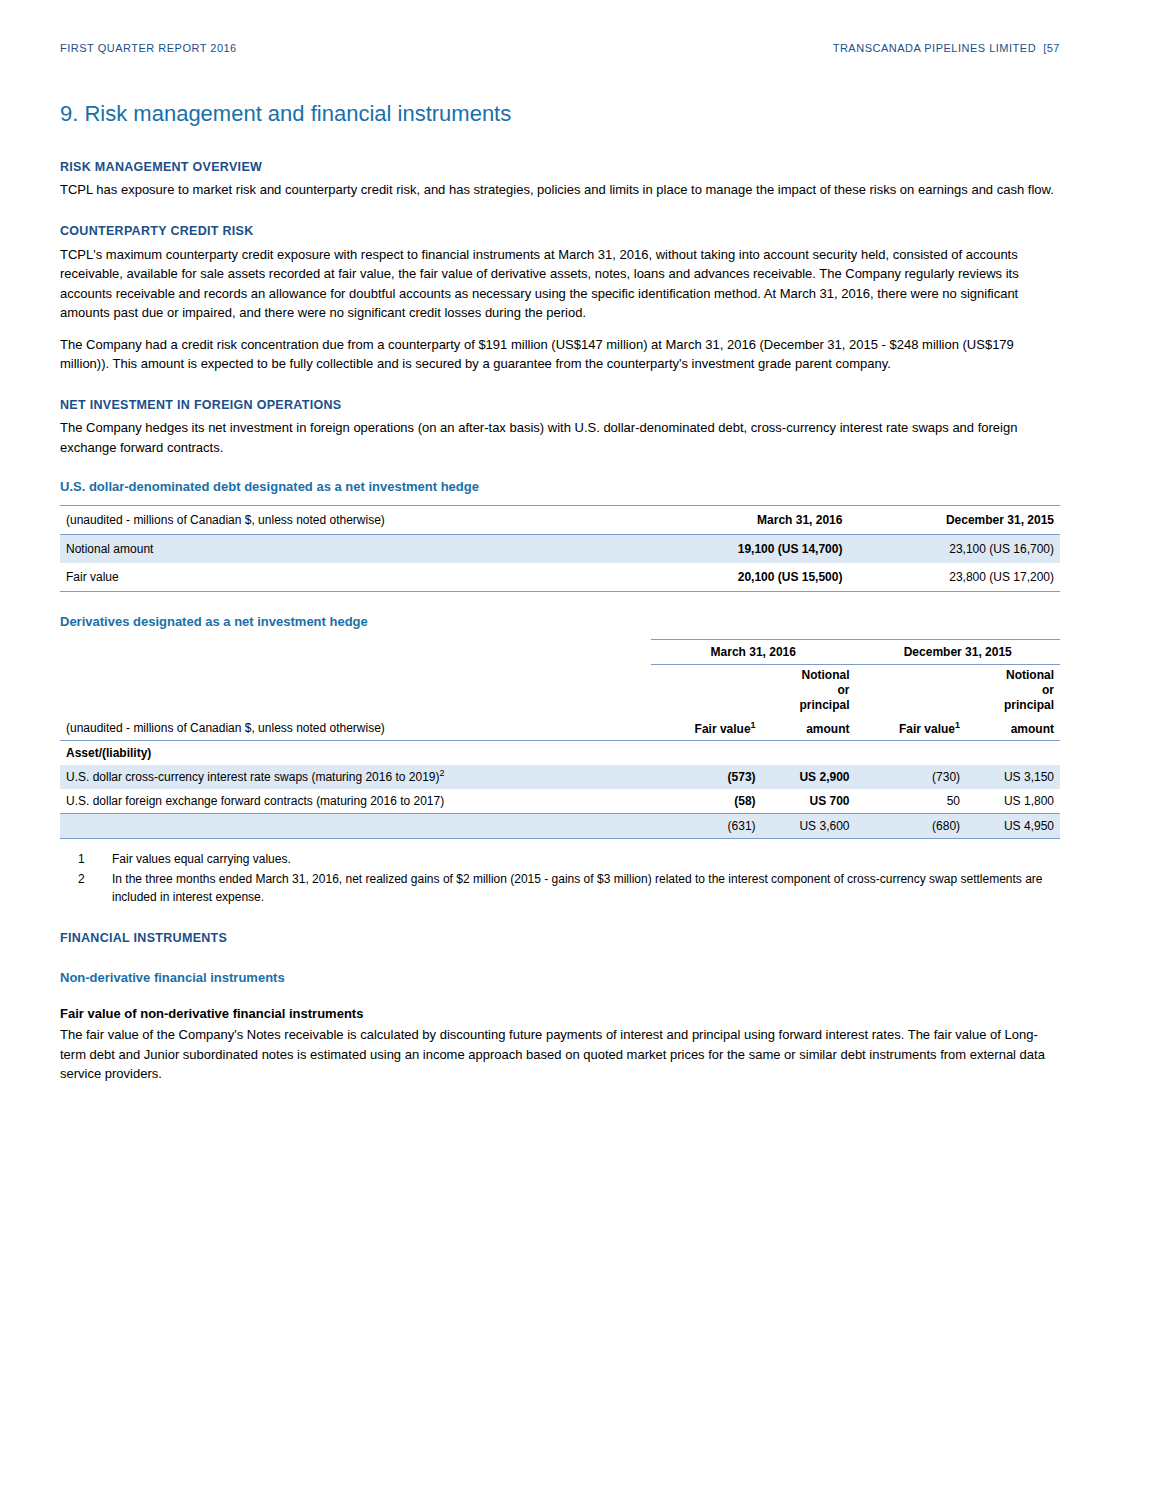FIRST QUARTER REPORT 2016
TRANSCANADA PIPELINES LIMITED [57
9. Risk management and financial instruments
Risk management overview
TCPL has exposure to market risk and counterparty credit risk, and has strategies, policies and limits in place to manage the impact of these risks on earnings and cash flow.
Counterparty credit risk
TCPL's maximum counterparty credit exposure with respect to financial instruments at March 31, 2016, without taking into account security held, consisted of accounts receivable, available for sale assets recorded at fair value, the fair value of derivative assets, notes, loans and advances receivable. The Company regularly reviews its accounts receivable and records an allowance for doubtful accounts as necessary using the specific identification method. At March 31, 2016, there were no significant amounts past due or impaired, and there were no significant credit losses during the period.
The Company had a credit risk concentration due from a counterparty of $191 million (US$147 million) at March 31, 2016 (December 31, 2015 - $248 million (US$179 million)). This amount is expected to be fully collectible and is secured by a guarantee from the counterparty's investment grade parent company.
Net investment in foreign operations
The Company hedges its net investment in foreign operations (on an after-tax basis) with U.S. dollar-denominated debt, cross-currency interest rate swaps and foreign exchange forward contracts.
U.S. dollar-denominated debt designated as a net investment hedge
| (unaudited - millions of Canadian $, unless noted otherwise) | March 31, 2016 | December 31, 2015 |
| --- | --- | --- |
| Notional amount | 19,100 (US 14,700) | 23,100 (US 16,700) |
| Fair value | 20,100 (US 15,500) | 23,800 (US 17,200) |
Derivatives designated as a net investment hedge
| | March 31, 2016 | December 31, 2015 |
| --- | --- | --- |
| | | Notional or principal | | Notional or principal |
| (unaudited - millions of Canadian $, unless noted otherwise) | Fair value 1 | amount | Fair value 1 | amount |
| Asset/(liability) | | | | |
| U.S. dollar cross-currency interest rate swaps (maturing 2016 to 2019) 2 | (573) | US 2,900 | (730) | US 3,150 |
| U.S. dollar foreign exchange forward contracts (maturing 2016 to 2017) | (58) | US 700 | 50 | US 1,800 |
| | (631) | US 3,600 | (680) | US 4,950 |
| 1 | Fair values equal carrying values. |
| 2 | In the three months ended March 31, 2016, net realized gains of $2 million (2015 - gains of $3 million) related to the interest component of cross-currency swap settlements are included in interest expense. |
Financial instruments
Non-derivative financial instruments
Fair value of non-derivative financial instruments
The fair value of the Company's Notes receivable is calculated by discounting future payments of interest and principal using forward interest rates. The fair value of Long-term debt and Junior subordinated notes is estimated using an income approach based on quoted market prices for the same or similar debt instruments from external data service providers.